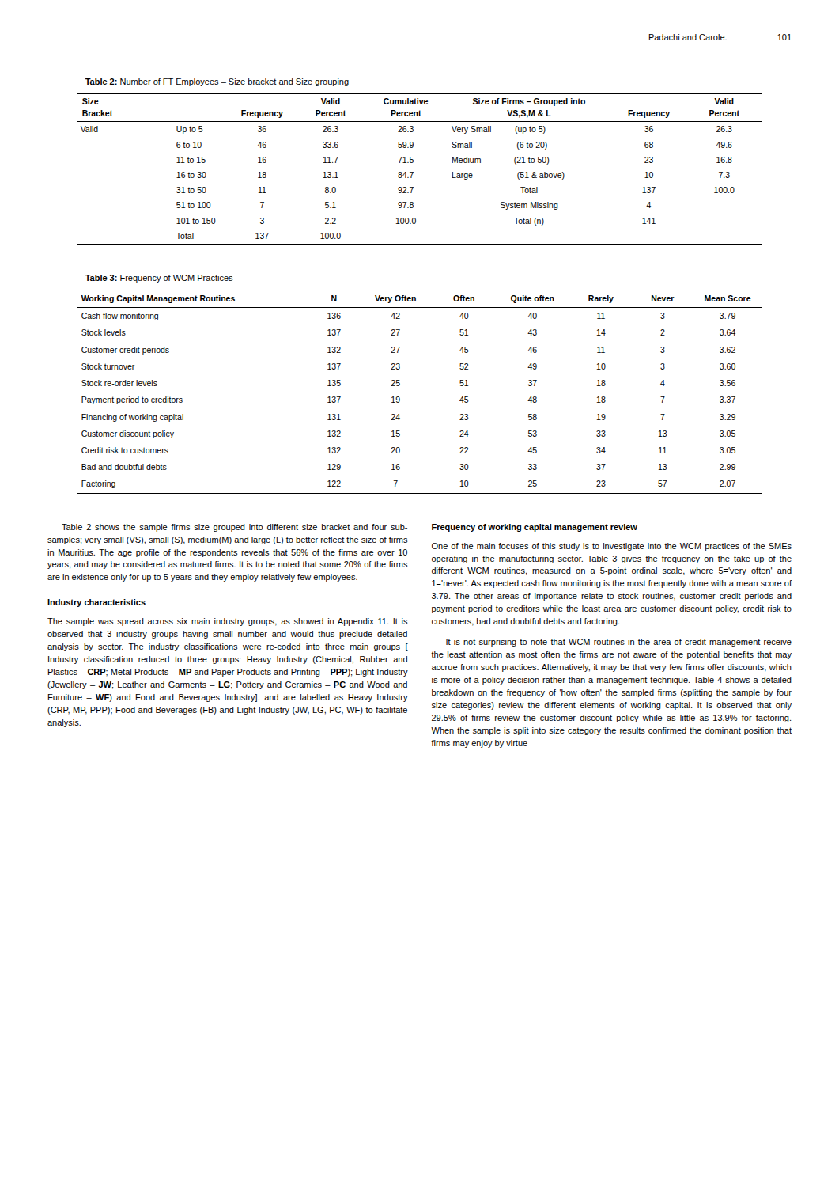Padachi and Carole. 101
Table 2: Number of FT Employees – Size bracket and Size grouping
| Size Bracket | | Frequency | Valid Percent | Cumulative Percent | Size of Firms – Grouped into VS,S,M & L | Frequency | Valid Percent |
| --- | --- | --- | --- | --- | --- | --- | --- |
| Valid | Up to 5 | 36 | 26.3 | 26.3 | Very Small (up to 5) | 36 | 26.3 |
| | 6 to 10 | 46 | 33.6 | 59.9 | Small (6 to 20) | 68 | 49.6 |
| | 11 to 15 | 16 | 11.7 | 71.5 | Medium (21 to 50) | 23 | 16.8 |
| | 16 to 30 | 18 | 13.1 | 84.7 | Large (51 & above) | 10 | 7.3 |
| | 31 to 50 | 11 | 8.0 | 92.7 | Total | 137 | 100.0 |
| | 51 to 100 | 7 | 5.1 | 97.8 | System Missing | 4 | |
| | 101 to 150 | 3 | 2.2 | 100.0 | Total (n) | 141 | |
| | Total | 137 | 100.0 | | | | |
Table 3: Frequency of WCM Practices
| Working Capital Management Routines | N | Very Often | Often | Quite often | Rarely | Never | Mean Score |
| --- | --- | --- | --- | --- | --- | --- | --- |
| Cash flow monitoring | 136 | 42 | 40 | 40 | 11 | 3 | 3.79 |
| Stock levels | 137 | 27 | 51 | 43 | 14 | 2 | 3.64 |
| Customer credit periods | 132 | 27 | 45 | 46 | 11 | 3 | 3.62 |
| Stock turnover | 137 | 23 | 52 | 49 | 10 | 3 | 3.60 |
| Stock re-order levels | 135 | 25 | 51 | 37 | 18 | 4 | 3.56 |
| Payment period to creditors | 137 | 19 | 45 | 48 | 18 | 7 | 3.37 |
| Financing of working capital | 131 | 24 | 23 | 58 | 19 | 7 | 3.29 |
| Customer discount policy | 132 | 15 | 24 | 53 | 33 | 13 | 3.05 |
| Credit risk to customers | 132 | 20 | 22 | 45 | 34 | 11 | 3.05 |
| Bad and doubtful debts | 129 | 16 | 30 | 33 | 37 | 13 | 2.99 |
| Factoring | 122 | 7 | 10 | 25 | 23 | 57 | 2.07 |
Table 2 shows the sample firms size grouped into different size bracket and four sub-samples; very small (VS), small (S), medium(M) and large (L) to better reflect the size of firms in Mauritius. The age profile of the respondents reveals that 56% of the firms are over 10 years, and may be considered as matured firms. It is to be noted that some 20% of the firms are in existence only for up to 5 years and they employ relatively few employees.
Industry characteristics
The sample was spread across six main industry groups, as showed in Appendix 11. It is observed that 3 industry groups having small number and would thus preclude detailed analysis by sector. The industry classifications were re-coded into three main groups [ Industry classification reduced to three groups: Heavy Industry (Chemical, Rubber and Plastics – CRP; Metal Products – MP and Paper Products and Printing – PPP); Light Industry (Jewellery – JW; Leather and Garments – LG; Pottery and Ceramics – PC and Wood and Furniture – WF) and Food and Beverages Industry]. and are labelled as Heavy Industry (CRP, MP, PPP); Food and Beverages (FB) and Light Industry (JW, LG, PC, WF) to facilitate analysis.
Frequency of working capital management review
One of the main focuses of this study is to investigate into the WCM practices of the SMEs operating in the manufacturing sector. Table 3 gives the frequency on the take up of the different WCM routines, measured on a 5-point ordinal scale, where 5='very often' and 1='never'. As expected cash flow monitoring is the most frequently done with a mean score of 3.79. The other areas of importance relate to stock routines, customer credit periods and payment period to creditors while the least area are customer discount policy, credit risk to customers, bad and doubtful debts and factoring.
It is not surprising to note that WCM routines in the area of credit management receive the least attention as most often the firms are not aware of the potential benefits that may accrue from such practices. Alternatively, it may be that very few firms offer discounts, which is more of a policy decision rather than a management technique. Table 4 shows a detailed breakdown on the frequency of 'how often' the sampled firms (splitting the sample by four size categories) review the different elements of working capital. It is observed that only 29.5% of firms review the customer discount policy while as little as 13.9% for factoring. When the sample is split into size category the results confirmed the dominant position that firms may enjoy by virtue